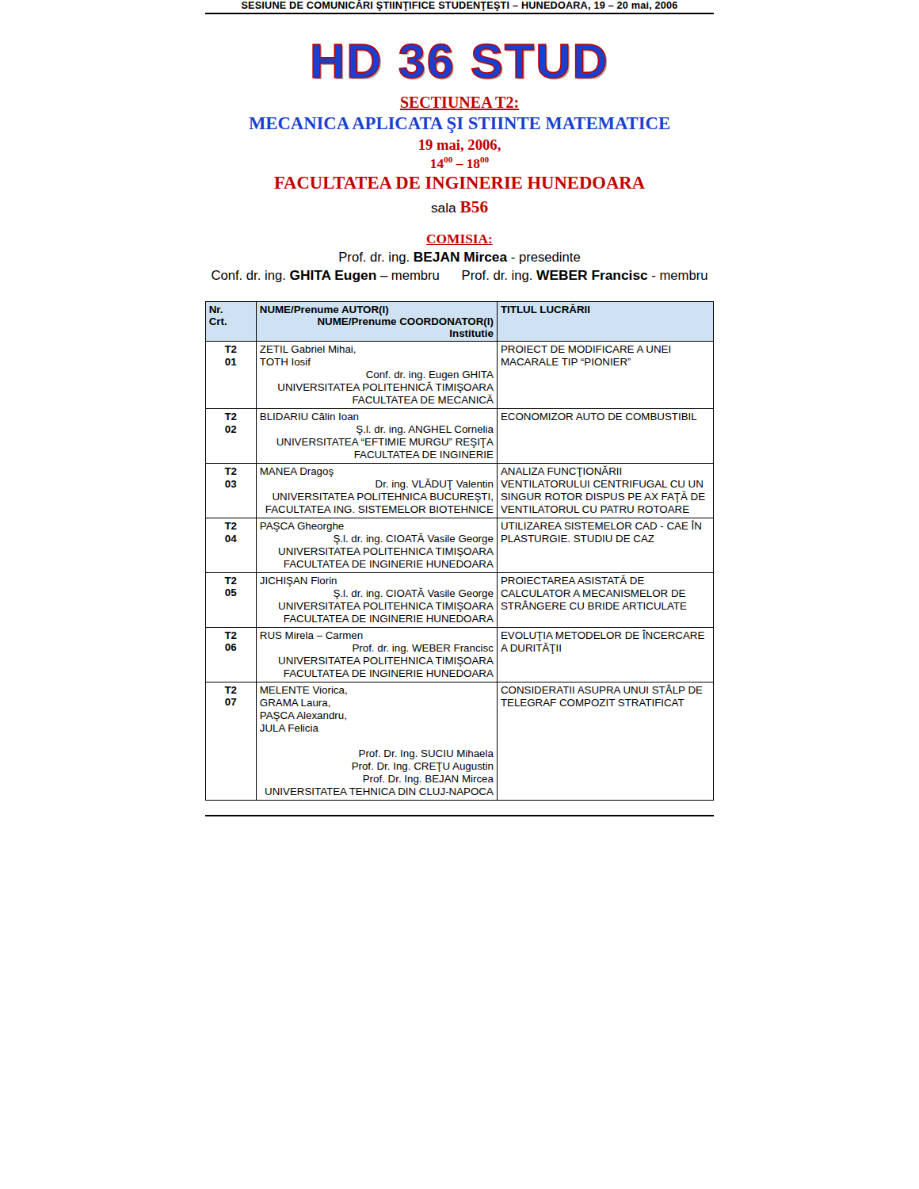SESIUNE DE COMUNICĂRI ŞTIINŢIFICE STUDENŢEŞTI – HUNEDOARA, 19 – 20 mai, 2006
HD 36 STUD
SECTIUNEA T2:
MECANICA APLICATA ŞI STIINTE MATEMATICE
19 mai, 2006,
1400 – 1800
FACULTATEA DE INGINERIE HUNEDOARA
sala B56
COMISIA:
Prof. dr. ing. BEJAN Mircea - presedinte
Conf. dr. ing. GHITA Eugen – membru Prof. dr. ing. WEBER Francisc - membru
| Nr. Crt. | NUME/Prenume AUTOR(I) NUME/Prenume COORDONATOR(I) Institutie | TITLUL LUCRĂRII |
| --- | --- | --- |
| T2 01 | ZETIL Gabriel Mihai, TOTH Iosif Conf. dr. ing. Eugen GHITA UNIVERSITATEA POLITEHNICĂ TIMIŞOARA FACULTATEA DE MECANICĂ | PROIECT DE MODIFICARE A UNEI MACARALE TIP “PIONIER” |
| T2 02 | BLIDARIU Călin Ioan Ş.l. dr. ing. ANGHEL Cornelia UNIVERSITATEA “EFTIMIE MURGU” REŞIŢA FACULTATEA DE INGINERIE | ECONOMIZOR AUTO DE COMBUSTIBIL |
| T2 03 | MANEA Dragoş Dr. ing. VLĂDUŢ Valentin UNIVERSITATEA POLITEHNICA BUCUREŞTI, FACULTATEA ING. SISTEMELOR BIOTEHNICE | ANALIZA FUNCŢIONĂRII VENTILATORULUI CENTRIFUGAL CU UN SINGUR ROTOR DISPUS PE AX FAŢĂ DE VENTILATORUL CU PATRU ROTOARE |
| T2 04 | PAŞCA Gheorghe Ş.l. dr. ing. CIOATĂ Vasile George UNIVERSITATEA POLITEHNICA TIMIŞOARA FACULTATEA DE INGINERIE HUNEDOARA | UTILIZAREA SISTEMELOR CAD - CAE ÎN PLASTURGIE. STUDIU DE CAZ |
| T2 05 | JICHIŞAN Florin Ş.l. dr. ing. CIOATĂ Vasile George UNIVERSITATEA POLITEHNICA TIMIŞOARA FACULTATEA DE INGINERIE HUNEDOARA | PROIECTAREA ASISTATĂ DE CALCULATOR A MECANISMELOR DE STRÂNGERE CU BRIDE ARTICULATE |
| T2 06 | RUS Mirela – Carmen Prof. dr. ing. WEBER Francisc UNIVERSITATEA POLITEHNICA TIMIŞOARA FACULTATEA DE INGINERIE HUNEDOARA | EVOLUŢIA METODELOR DE ÎNCERCARE A DURITĂŢII |
| T2 07 | MELENTE Viorica, GRAMA Laura, PAŞCA Alexandru, JULA Felicia Prof. Dr. Ing. SUCIU Mihaela Prof. Dr. Ing. CREŢU Augustin Prof. Dr. Ing. BEJAN Mircea UNIVERSITATEA TEHNICA DIN CLUJ-NAPOCA | CONSIDERATII ASUPRA UNUI STÂLP DE TELEGRAF COMPOZIT STRATIFICAT |